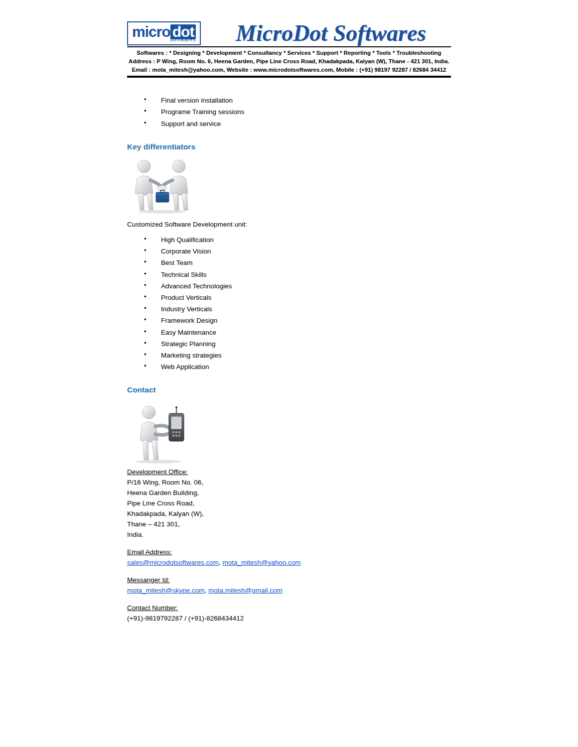microdot
softwares
MicroDot Softwares
Softwares : * Designing * Development * Consultancy * Services * Support * Reporting * Tools * Troubleshooting
Address : P Wing, Room No. 6, Heena Garden, Pipe Line Cross Road, Khadakpada, Kalyan (W), Thane - 421 301, India.
Email : mota_mitesh@yahoo.com, Website : www.microdotsoftwares.com, Mobile : (+91) 98197 92287 / 82684 34412
Final version installation
Programe Training sessions
Support and service
Key differentiators
Handshake illustration
Customized Software Development unit:
High Qualification
Corporate Vision
Best Team
Technical Skills
Advanced Technologies
Product Verticals
Industry Verticals
Framework Design
Easy Maintenance
Strategic Planning
Marketing strategies
Web Application
Contact
Figure holding a phone
Development Office:
P/16 Wing, Room No. 06,
Heena Garden Building,
Pipe Line Cross Road,
Khadakpada, Kalyan (W),
Thane – 421 301,
India.
Email Address:
sales@microdotsoftwares.com, mota_mitesh@yahoo.com
Messanger Id:
mota_mitesh@skype.com, mota.mitesh@gmail.com
Contact Number:
(+91)-9819792287 / (+91)-8268434412